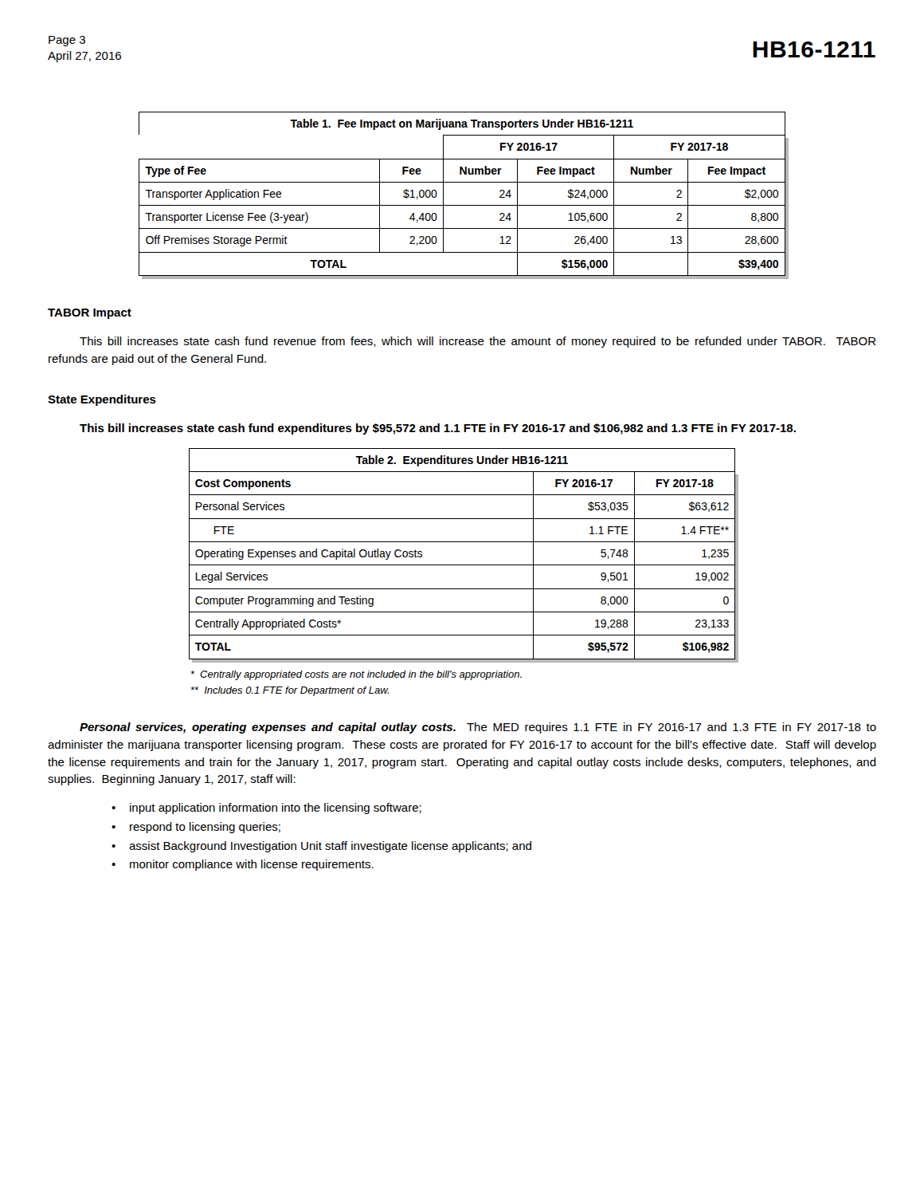Page 3
April 27, 2016
HB16-1211
Table 1. Fee Impact on Marijuana Transporters Under HB16-1211
| | | FY 2016-17 | FY 2017-18 |
| --- | --- | --- | --- |
| Type of Fee | Fee | Number | Fee Impact | Number | Fee Impact |
| Transporter Application Fee | $1,000 | 24 | $24,000 | 2 | $2,000 |
| Transporter License Fee (3-year) | 4,400 | 24 | 105,600 | 2 | 8,800 |
| Off Premises Storage Permit | 2,200 | 12 | 26,400 | 13 | 28,600 |
| TOTAL | $156,000 | | $39,400 |
TABOR Impact
This bill increases state cash fund revenue from fees, which will increase the amount of money required to be refunded under TABOR. TABOR refunds are paid out of the General Fund.
State Expenditures
This bill increases state cash fund expenditures by $95,572 and 1.1 FTE in FY 2016-17 and $106,982 and 1.3 FTE in FY 2017-18.
Table 2. Expenditures Under HB16-1211
| Cost Components | FY 2016-17 | FY 2017-18 |
| --- | --- | --- |
| Personal Services | $53,035 | $63,612 |
| FTE | 1.1 FTE | 1.4 FTE** |
| Operating Expenses and Capital Outlay Costs | 5,748 | 1,235 |
| Legal Services | 9,501 | 19,002 |
| Computer Programming and Testing | 8,000 | 0 |
| Centrally Appropriated Costs* | 19,288 | 23,133 |
| TOTAL | $95,572 | $106,982 |
* Centrally appropriated costs are not included in the bill's appropriation.
** Includes 0.1 FTE for Department of Law.
Personal services, operating expenses and capital outlay costs. The MED requires 1.1 FTE in FY 2016-17 and 1.3 FTE in FY 2017-18 to administer the marijuana transporter licensing program. These costs are prorated for FY 2016-17 to account for the bill's effective date. Staff will develop the license requirements and train for the January 1, 2017, program start. Operating and capital outlay costs include desks, computers, telephones, and supplies. Beginning January 1, 2017, staff will:
input application information into the licensing software;
respond to licensing queries;
assist Background Investigation Unit staff investigate license applicants; and
monitor compliance with license requirements.